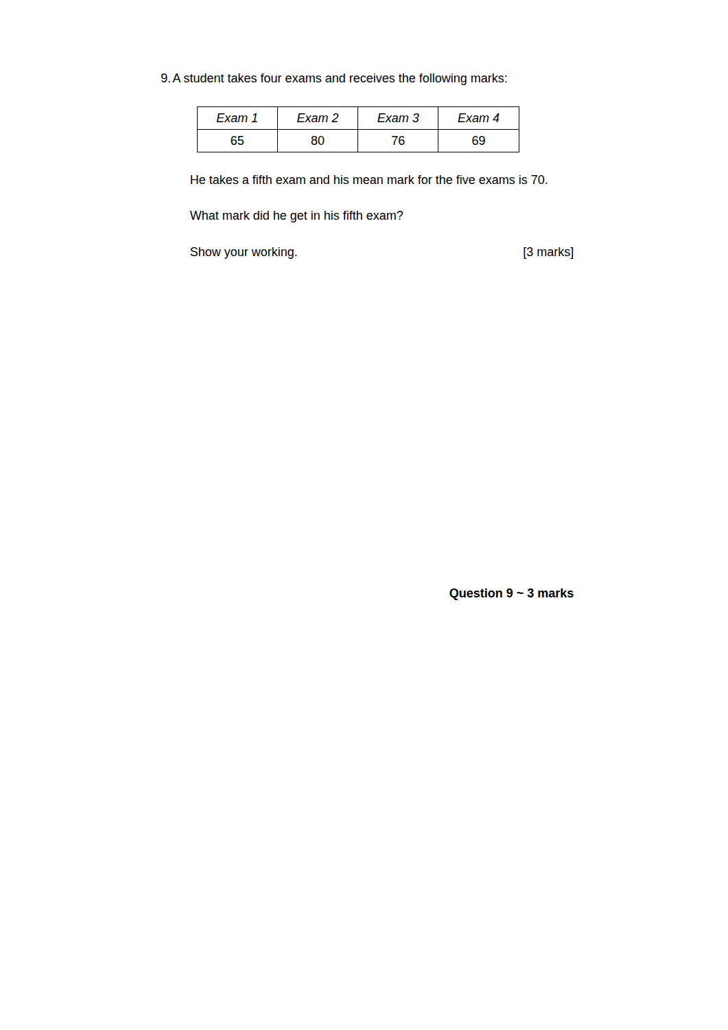9.
A student takes four exams and receives the following marks:
| Exam 1 | Exam 2 | Exam 3 | Exam 4 |
| 65 | 80 | 76 | 69 |
He takes a fifth exam and his mean mark for the five exams is 70.
What mark did he get in his fifth exam?
Show your working. [3 marks]
Question 9 ~ 3 marks